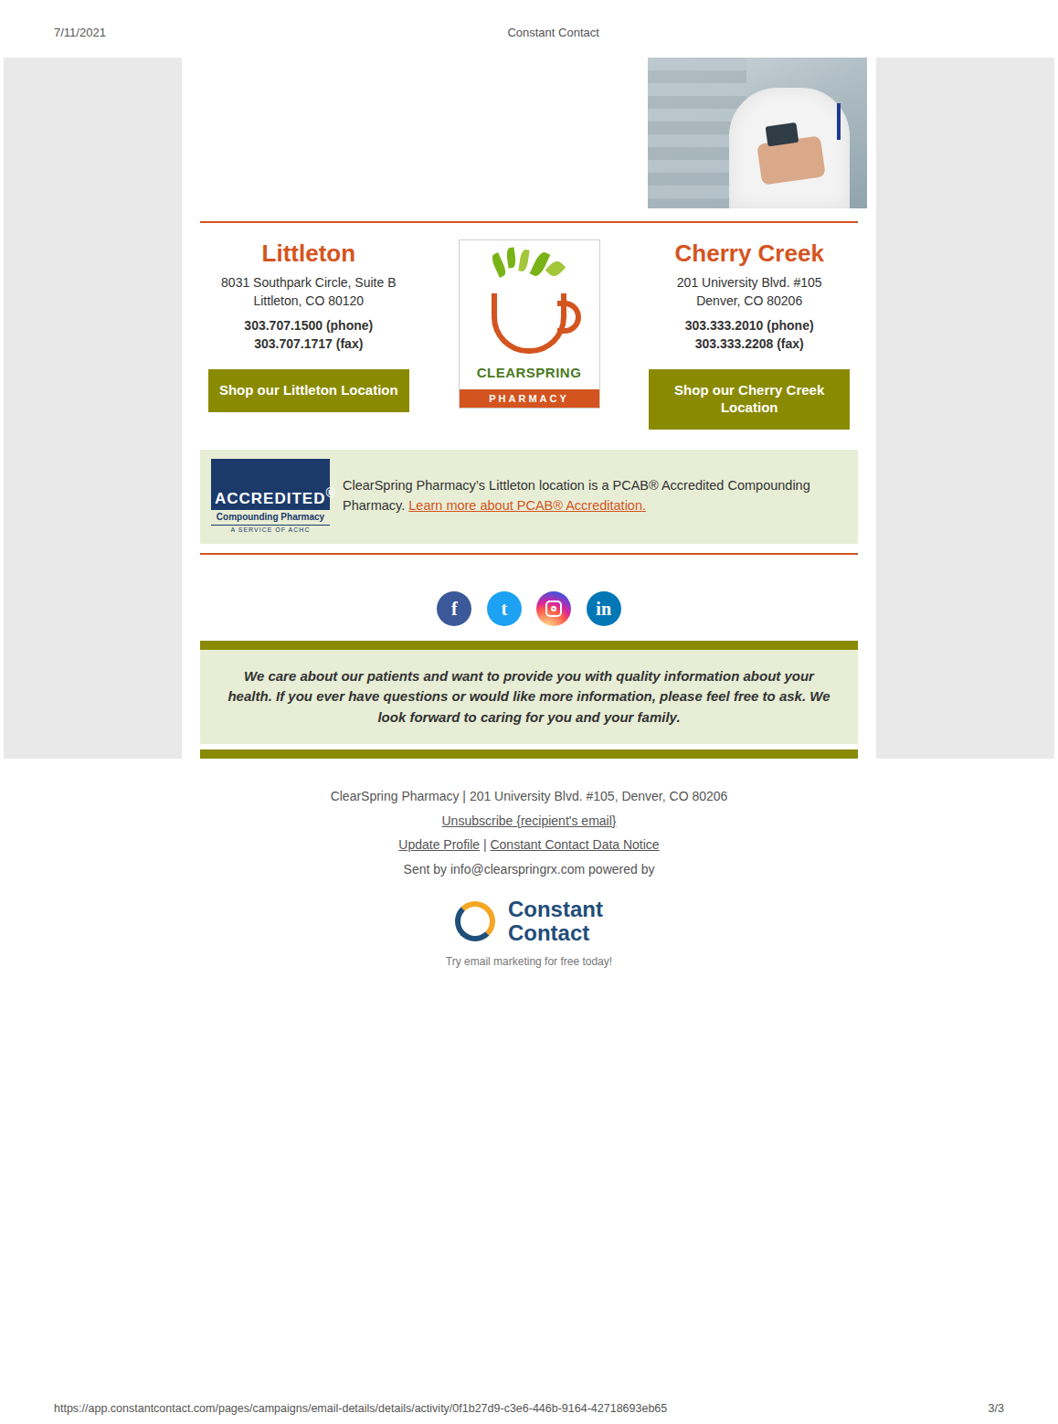7/11/2021
Constant Contact
Littleton
8031 Southpark Circle, Suite B
Littleton, CO 80120
303.707.1500 (phone)
303.707.1717 (fax)
Shop our Littleton Location
CLEAR SPRING
PHARMACY
Cherry Creek
201 University Blvd. #105
Denver, CO 80206
303.333.2010 (phone)
303.333.2208 (fax)
Shop our Cherry Creek Location
P
C
A
B ACCREDITED® Compounding Pharmacy A SERVICE OF ACHC
ClearSpring Pharmacy’s Littleton location is a PCAB® Accredited Compounding Pharmacy. Learn more about PCAB® Accreditation.
f t in
We care about our patients and want to provide you with quality information about your health. If you ever have questions or would like more information, please feel free to ask. We look forward to caring for you and your family.
ClearSpring Pharmacy | 201 University Blvd. #105, Denver, CO 80206
Unsubscribe {recipient's email}
Update Profile | Constant Contact Data Notice
Sent by info@clearspringrx.com powered by
Constant
Contact
Try email marketing for free today!
https://app.constantcontact.com/pages/campaigns/email-details/details/activity/0f1b27d9-c3e6-446b-9164-42718693eb65
3/3